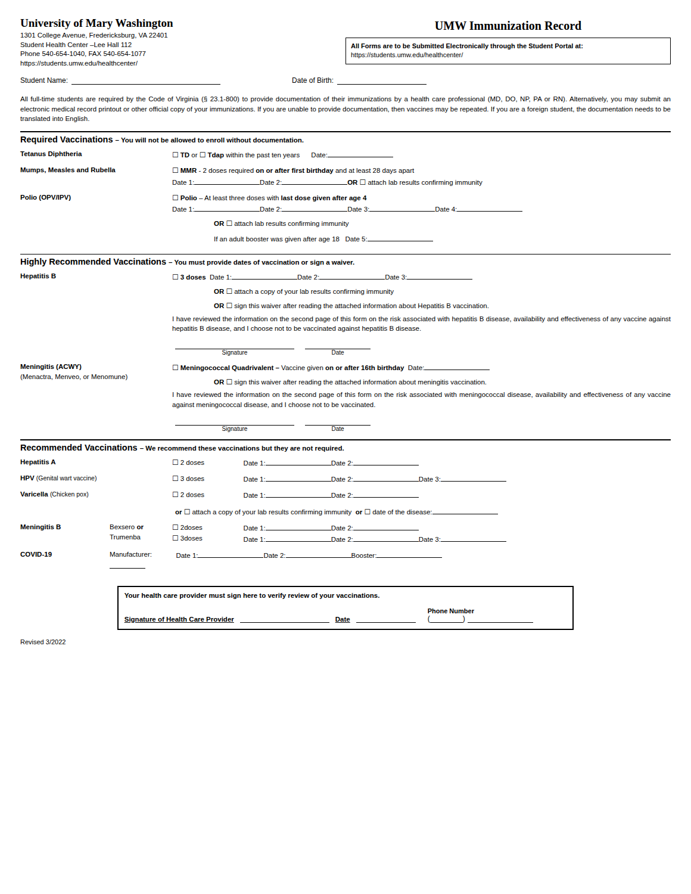University of Mary Washington
1301 College Avenue, Fredericksburg, VA 22401
Student Health Center –Lee Hall 112
Phone 540-654-1040, FAX 540-654-1077
https://students.umw.edu/healthcenter/
UMW Immunization Record
All Forms are to be Submitted Electronically through the Student Portal at:
https://students.umw.edu/healthcenter/
Student Name: Date of Birth:
All full-time students are required by the Code of Virginia (§ 23.1-800) to provide documentation of their immunizations by a health care professional (MD, DO, NP, PA or RN). Alternatively, you may submit an electronic medical record printout or other official copy of your immunizations. If you are unable to provide documentation, then vaccines may be repeated. If you are a foreign student, the documentation needs to be translated into English.
Required Vaccinations – You will not be allowed to enroll without documentation.
| Tetanus Diphtheria | ☐ TD or ☐ Tdap within the past ten years Date: |
| Mumps, Measles and Rubella | ☐ MMR - 2 doses required on or after first birthday and at least 28 days apart Date 1: Date 2: OR ☐ attach lab results confirming immunity |
| Polio (OPV/IPV) | ☐ Polio – At least three doses with last dose given after age 4 Date 1: Date 2: Date 3: Date 4: OR ☐ attach lab results confirming immunity If an adult booster was given after age 18 Date 5: |
Highly Recommended Vaccinations – You must provide dates of vaccination or sign a waiver.
| Hepatitis B | ☐ 3 doses Date 1: Date 2: Date 3: OR ☐ attach a copy of your lab results confirming immunity OR ☐ sign this waiver after reading the attached information about Hepatitis B vaccination. I have reviewed the information on the second page of this form on the risk associated with hepatitis B disease, availability and effectiveness of any vaccine against hepatitis B disease, and I choose not to be vaccinated against hepatitis B disease. |
Signature
Date
| Meningitis (ACWY) (Menactra, Menveo, or Menomune) | ☐ Meningococcal Quadrivalent – Vaccine given on or after 16th birthday Date: OR ☐ sign this waiver after reading the attached information about meningitis vaccination. I have reviewed the information on the second page of this form on the risk associated with meningococcal disease, availability and effectiveness of any vaccine against meningococcal disease, and I choose not to be vaccinated. |
Signature
Date
Recommended Vaccinations – We recommend these vaccinations but they are not required.
| Hepatitis A | | ☐ 2 doses | Date 1: Date 2: |
| HPV (Genital wart vaccine) | | ☐ 3 doses | Date 1: Date 2: Date 3: |
| Varicella (Chicken pox) | | ☐ 2 doses | Date 1: Date 2: |
| | or ☐ attach a copy of your lab results confirming immunity or ☐ date of the disease: |
| Meningitis B | Bexsero or Trumenba | ☐ 2doses ☐ 3doses | Date 1: Date 2: Date 1: Date 2: Date 3: |
| COVID-19 | Manufacturer: | Date 1: Date 2: Booster: |
Your health care provider must sign here to verify review of your vaccinations.
Signature of Health Care Provider Date
Phone Number
( )
Revised 3/2022